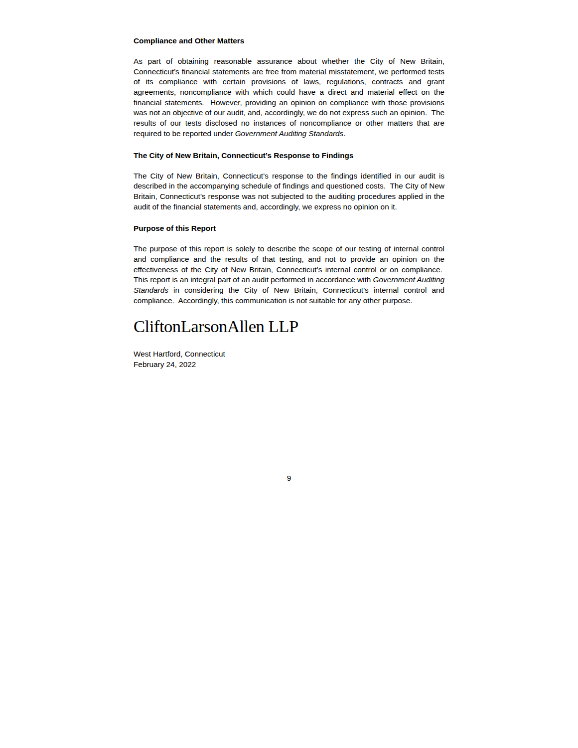Compliance and Other Matters
As part of obtaining reasonable assurance about whether the City of New Britain, Connecticut’s financial statements are free from material misstatement, we performed tests of its compliance with certain provisions of laws, regulations, contracts and grant agreements, noncompliance with which could have a direct and material effect on the financial statements. However, providing an opinion on compliance with those provisions was not an objective of our audit, and, accordingly, we do not express such an opinion. The results of our tests disclosed no instances of noncompliance or other matters that are required to be reported under Government Auditing Standards.
The City of New Britain, Connecticut’s Response to Findings
The City of New Britain, Connecticut’s response to the findings identified in our audit is described in the accompanying schedule of findings and questioned costs. The City of New Britain, Connecticut’s response was not subjected to the auditing procedures applied in the audit of the financial statements and, accordingly, we express no opinion on it.
Purpose of this Report
The purpose of this report is solely to describe the scope of our testing of internal control and compliance and the results of that testing, and not to provide an opinion on the effectiveness of the City of New Britain, Connecticut’s internal control or on compliance. This report is an integral part of an audit performed in accordance with Government Auditing Standards in considering the City of New Britain, Connecticut’s internal control and compliance. Accordingly, this communication is not suitable for any other purpose.
CliftonLarsonAllen LLP
West Hartford, Connecticut
February 24, 2022
9